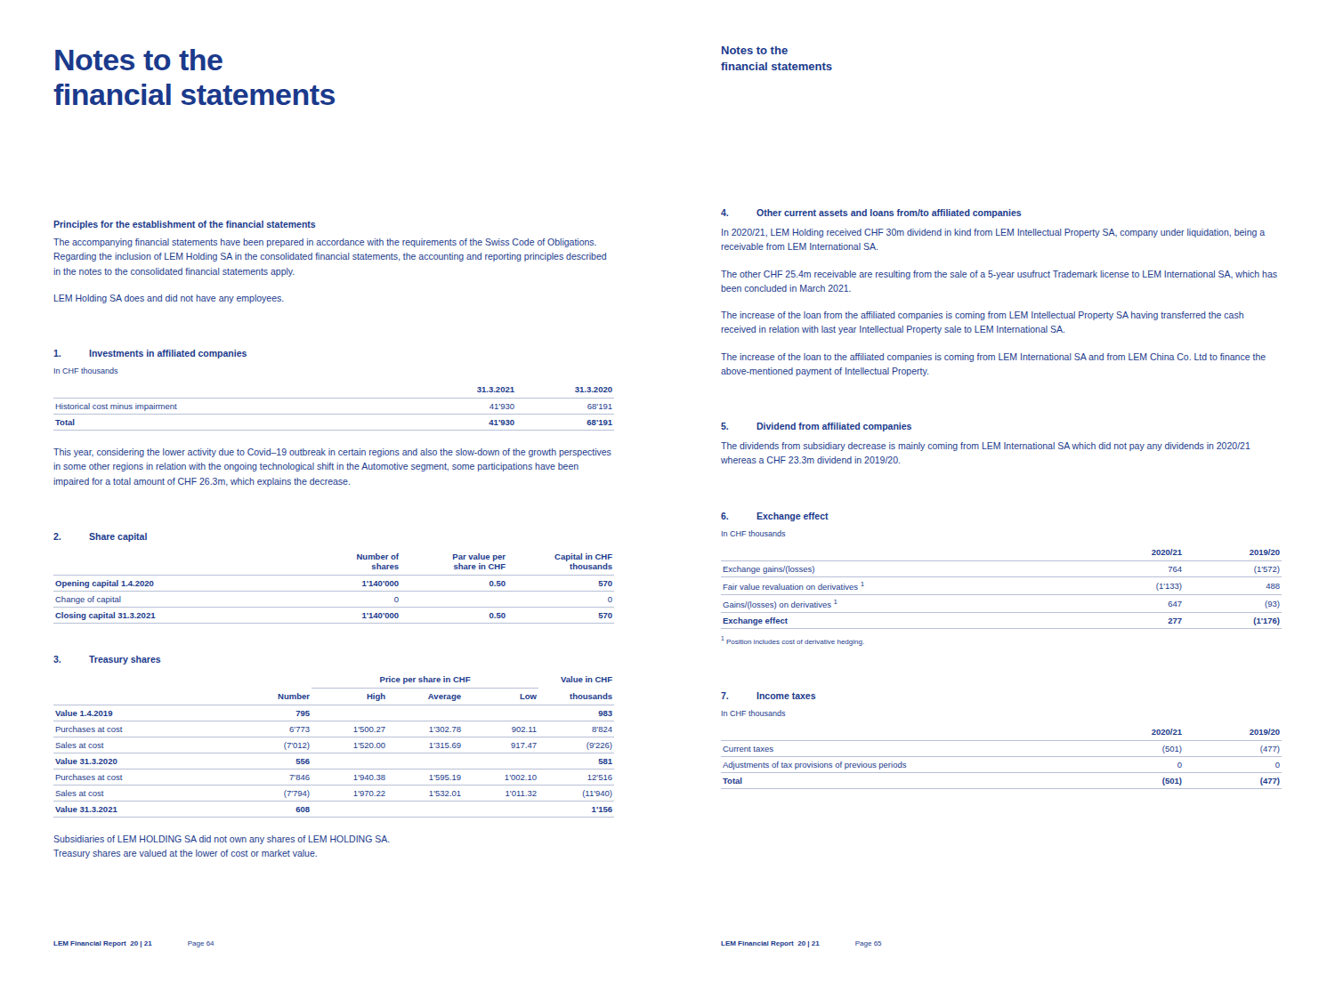Notes to the
financial statements
Principles for the establishment of the financial statements
The accompanying financial statements have been prepared in accordance with the requirements of the Swiss Code of Obligations. Regarding the inclusion of LEM Holding SA in the consolidated financial statements, the accounting and reporting principles described in the notes to the consolidated financial statements apply.
LEM Holding SA does and did not have any employees.
1. Investments in affiliated companies
In CHF thousands
| | 31.3.2021 | 31.3.2020 |
| --- | --- | --- |
| Historical cost minus impairment | 41'930 | 68'191 |
| Total | 41'930 | 68'191 |
This year, considering the lower activity due to Covid–19 outbreak in certain regions and also the slow-down of the growth perspectives in some other regions in relation with the ongoing technological shift in the Automotive segment, some participations have been impaired for a total amount of CHF 26.3m, which explains the decrease.
2. Share capital
| | Number of shares | Par value per share in CHF | Capital in CHF thousands |
| --- | --- | --- | --- |
| Opening capital 1.4.2020 | 1'140'000 | 0.50 | 570 |
| Change of capital | 0 | | 0 |
| Closing capital 31.3.2021 | 1'140'000 | 0.50 | 570 |
3. Treasury shares
| | | Price per share in CHF | Value in CHF |
| --- | --- | --- | --- |
| | Number | High | Average | Low | thousands |
| Value 1.4.2019 | 795 | | | | 983 |
| Purchases at cost | 6'773 | 1'500.27 | 1'302.78 | 902.11 | 8'824 |
| Sales at cost | (7'012) | 1'520.00 | 1'315.69 | 917.47 | (9'226) |
| Value 31.3.2020 | 556 | | | | 581 |
| Purchases at cost | 7'846 | 1'940.38 | 1'595.19 | 1'002.10 | 12'516 |
| Sales at cost | (7'794) | 1'970.22 | 1'532.01 | 1'011.32 | (11'940) |
| Value 31.3.2021 | 608 | | | | 1'156 |
Subsidiaries of LEM HOLDING SA did not own any shares of LEM HOLDING SA.
Treasury shares are valued at the lower of cost or market value.
LEM Financial Report 20 | 21 Page 64
Notes to the
financial statements
4. Other current assets and loans from/to affiliated companies
In 2020/21, LEM Holding received CHF 30m dividend in kind from LEM Intellectual Property SA, company under liquidation, being a receivable from LEM International SA.
The other CHF 25.4m receivable are resulting from the sale of a 5-year usufruct Trademark license to LEM International SA, which has been concluded in March 2021.
The increase of the loan from the affiliated companies is coming from LEM Intellectual Property SA having transferred the cash received in relation with last year Intellectual Property sale to LEM International SA.
The increase of the loan to the affiliated companies is coming from LEM International SA and from LEM China Co. Ltd to finance the above-mentioned payment of Intellectual Property.
5. Dividend from affiliated companies
The dividends from subsidiary decrease is mainly coming from LEM International SA which did not pay any dividends in 2020/21 whereas a CHF 23.3m dividend in 2019/20.
6. Exchange effect
In CHF thousands
| | 2020/21 | 2019/20 |
| --- | --- | --- |
| Exchange gains/(losses) | 764 | (1'572) |
| Fair value revaluation on derivatives 1 | (1'133) | 488 |
| Gains/(losses) on derivatives 1 | 647 | (93) |
| Exchange effect | 277 | (1'176) |
1 Position includes cost of derivative hedging.
7. Income taxes
In CHF thousands
| | 2020/21 | 2019/20 |
| --- | --- | --- |
| Current taxes | (501) | (477) |
| Adjustments of tax provisions of previous periods | 0 | 0 |
| Total | (501) | (477) |
LEM Financial Report 20 | 21 Page 65